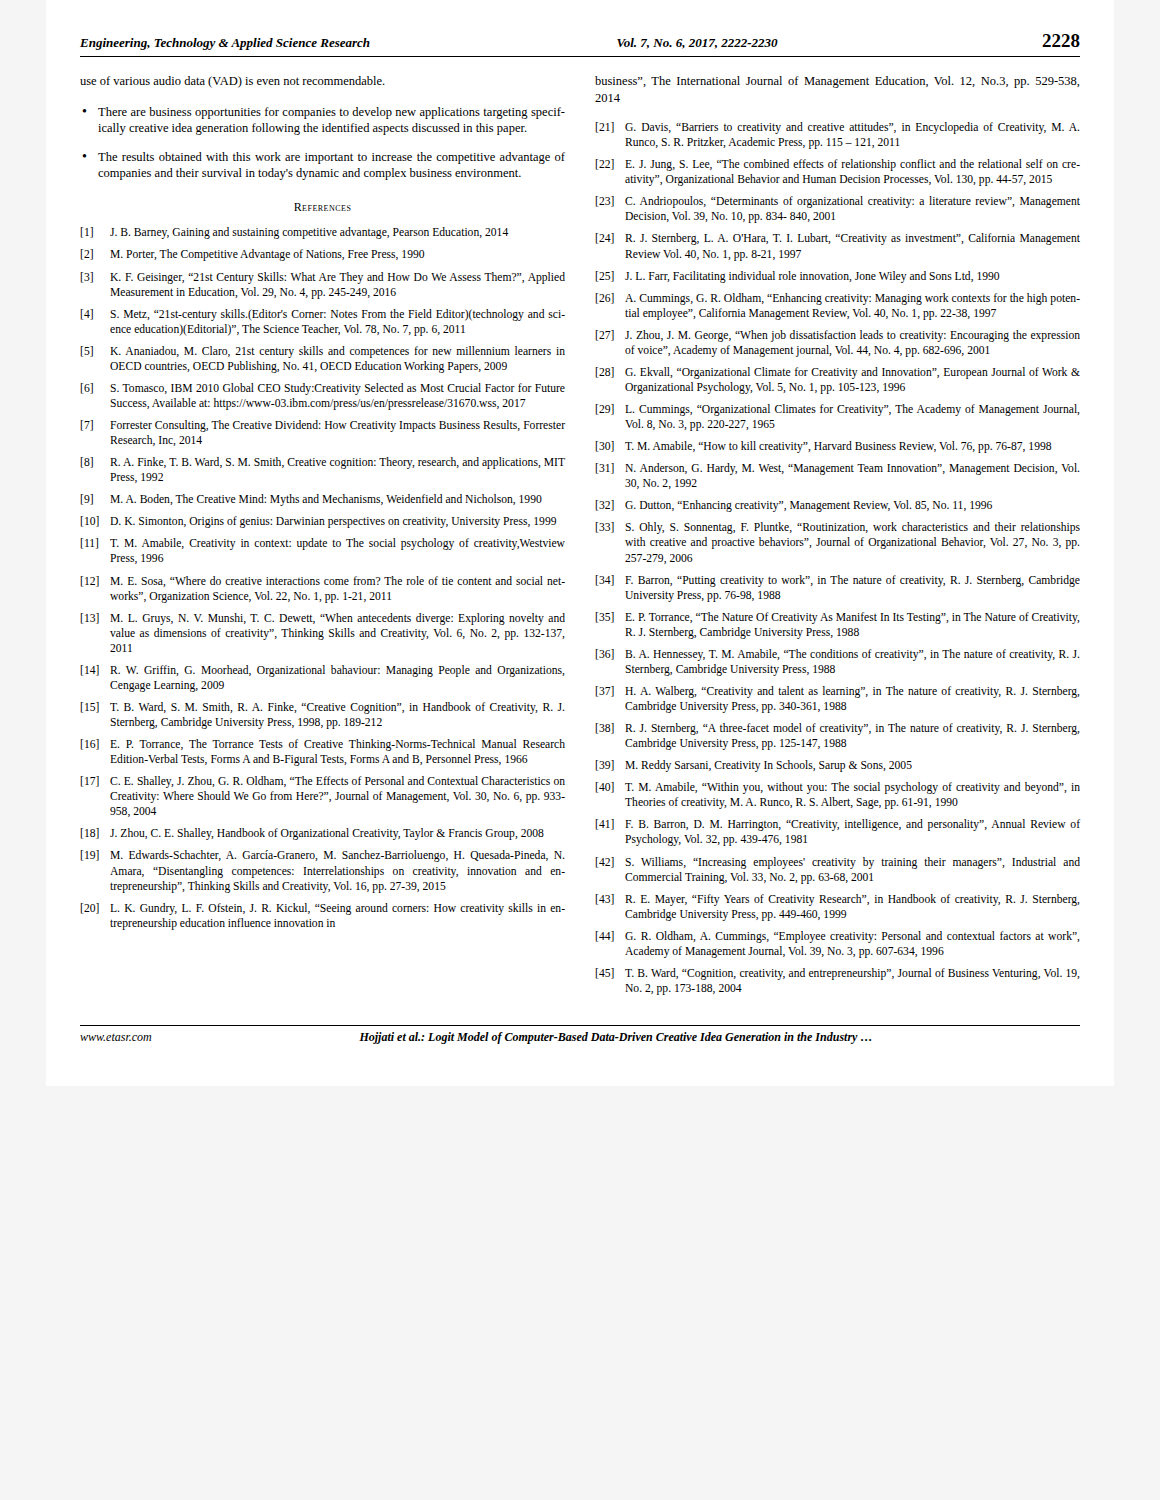Engineering, Technology & Applied Science Research
Vol. 7, No. 6, 2017, 2222-2230
2228
use of various audio data (VAD) is even not recommendable.
There are business opportunities for companies to develop new applications targeting specifically creative idea generation following the identified aspects discussed in this paper.
The results obtained with this work are important to increase the competitive advantage of companies and their survival in today's dynamic and complex business environment.
References
J. B. Barney, Gaining and sustaining competitive advantage, Pearson Education, 2014
M. Porter, The Competitive Advantage of Nations, Free Press, 1990
K. F. Geisinger, “21st Century Skills: What Are They and How Do We Assess Them?”, Applied Measurement in Education, Vol. 29, No. 4, pp. 245-249, 2016
S. Metz, “21st-century skills.(Editor's Corner: Notes From the Field Editor)(technology and science education)(Editorial)”, The Science Teacher, Vol. 78, No. 7, pp. 6, 2011
K. Ananiadou, M. Claro, 21st century skills and competences for new millennium learners in OECD countries, OECD Publishing, No. 41, OECD Education Working Papers, 2009
S. Tomasco, IBM 2010 Global CEO Study:Creativity Selected as Most Crucial Factor for Future Success, Available at: https://www-03.ibm.com/press/us/en/pressrelease/31670.wss, 2017
Forrester Consulting, The Creative Dividend: How Creativity Impacts Business Results, Forrester Research, Inc, 2014
R. A. Finke, T. B. Ward, S. M. Smith, Creative cognition: Theory, research, and applications, MIT Press, 1992
M. A. Boden, The Creative Mind: Myths and Mechanisms, Weidenfield and Nicholson, 1990
D. K. Simonton, Origins of genius: Darwinian perspectives on creativity, University Press, 1999
T. M. Amabile, Creativity in context: update to The social psychology of creativity,Westview Press, 1996
M. E. Sosa, “Where do creative interactions come from? The role of tie content and social networks”, Organization Science, Vol. 22, No. 1, pp. 1-21, 2011
M. L. Gruys, N. V. Munshi, T. C. Dewett, “When antecedents diverge: Exploring novelty and value as dimensions of creativity”, Thinking Skills and Creativity, Vol. 6, No. 2, pp. 132-137, 2011
R. W. Griffin, G. Moorhead, Organizational bahaviour: Managing People and Organizations, Cengage Learning, 2009
T. B. Ward, S. M. Smith, R. A. Finke, “Creative Cognition”, in Handbook of Creativity, R. J. Sternberg, Cambridge University Press, 1998, pp. 189-212
E. P. Torrance, The Torrance Tests of Creative Thinking-Norms-Technical Manual Research Edition-Verbal Tests, Forms A and B-Figural Tests, Forms A and B, Personnel Press, 1966
C. E. Shalley, J. Zhou, G. R. Oldham, “The Effects of Personal and Contextual Characteristics on Creativity: Where Should We Go from Here?”, Journal of Management, Vol. 30, No. 6, pp. 933-958, 2004
J. Zhou, C. E. Shalley, Handbook of Organizational Creativity, Taylor & Francis Group, 2008
M. Edwards-Schachter, A. García-Granero, M. Sanchez-Barrioluengo, H. Quesada-Pineda, N. Amara, “Disentangling competences: Interrelationships on creativity, innovation and entrepreneurship”, Thinking Skills and Creativity, Vol. 16, pp. 27-39, 2015
L. K. Gundry, L. F. Ofstein, J. R. Kickul, “Seeing around corners: How creativity skills in entrepreneurship education influence innovation in
business”, The International Journal of Management Education, Vol. 12, No.3, pp. 529-538, 2014
G. Davis, “Barriers to creativity and creative attitudes”, in Encyclopedia of Creativity, M. A. Runco, S. R. Pritzker, Academic Press, pp. 115 – 121, 2011
E. J. Jung, S. Lee, “The combined effects of relationship conflict and the relational self on creativity”, Organizational Behavior and Human Decision Processes, Vol. 130, pp. 44-57, 2015
C. Andriopoulos, “Determinants of organizational creativity: a literature review”, Management Decision, Vol. 39, No. 10, pp. 834- 840, 2001
R. J. Sternberg, L. A. O'Hara, T. I. Lubart, “Creativity as investment”, California Management Review Vol. 40, No. 1, pp. 8-21, 1997
J. L. Farr, Facilitating individual role innovation, Jone Wiley and Sons Ltd, 1990
A. Cummings, G. R. Oldham, “Enhancing creativity: Managing work contexts for the high potential employee”, California Management Review, Vol. 40, No. 1, pp. 22-38, 1997
J. Zhou, J. M. George, “When job dissatisfaction leads to creativity: Encouraging the expression of voice”, Academy of Management journal, Vol. 44, No. 4, pp. 682-696, 2001
G. Ekvall, “Organizational Climate for Creativity and Innovation”, European Journal of Work & Organizational Psychology, Vol. 5, No. 1, pp. 105-123, 1996
L. Cummings, “Organizational Climates for Creativity”, The Academy of Management Journal, Vol. 8, No. 3, pp. 220-227, 1965
T. M. Amabile, “How to kill creativity”, Harvard Business Review, Vol. 76, pp. 76-87, 1998
N. Anderson, G. Hardy, M. West, “Management Team Innovation”, Management Decision, Vol. 30, No. 2, 1992
G. Dutton, “Enhancing creativity”, Management Review, Vol. 85, No. 11, 1996
S. Ohly, S. Sonnentag, F. Pluntke, “Routinization, work characteristics and their relationships with creative and proactive behaviors”, Journal of Organizational Behavior, Vol. 27, No. 3, pp. 257-279, 2006
F. Barron, “Putting creativity to work”, in The nature of creativity, R. J. Sternberg, Cambridge University Press, pp. 76-98, 1988
E. P. Torrance, “The Nature Of Creativity As Manifest In Its Testing”, in The Nature of Creativity, R. J. Sternberg, Cambridge University Press, 1988
B. A. Hennessey, T. M. Amabile, “The conditions of creativity”, in The nature of creativity, R. J. Sternberg, Cambridge University Press, 1988
H. A. Walberg, “Creativity and talent as learning”, in The nature of creativity, R. J. Sternberg, Cambridge University Press, pp. 340-361, 1988
R. J. Sternberg, “A three-facet model of creativity”, in The nature of creativity, R. J. Sternberg, Cambridge University Press, pp. 125-147, 1988
M. Reddy Sarsani, Creativity In Schools, Sarup & Sons, 2005
T. M. Amabile, “Within you, without you: The social psychology of creativity and beyond”, in Theories of creativity, M. A. Runco, R. S. Albert, Sage, pp. 61-91, 1990
F. B. Barron, D. M. Harrington, “Creativity, intelligence, and personality”, Annual Review of Psychology, Vol. 32, pp. 439-476, 1981
S. Williams, “Increasing employees' creativity by training their managers”, Industrial and Commercial Training, Vol. 33, No. 2, pp. 63-68, 2001
R. E. Mayer, “Fifty Years of Creativity Research”, in Handbook of creativity, R. J. Sternberg, Cambridge University Press, pp. 449-460, 1999
G. R. Oldham, A. Cummings, “Employee creativity: Personal and contextual factors at work”, Academy of Management Journal, Vol. 39, No. 3, pp. 607-634, 1996
T. B. Ward, “Cognition, creativity, and entrepreneurship”, Journal of Business Venturing, Vol. 19, No. 2, pp. 173-188, 2004
www.etasr.com
Hojjati et al.: Logit Model of Computer-Based Data-Driven Creative Idea Generation in the Industry …